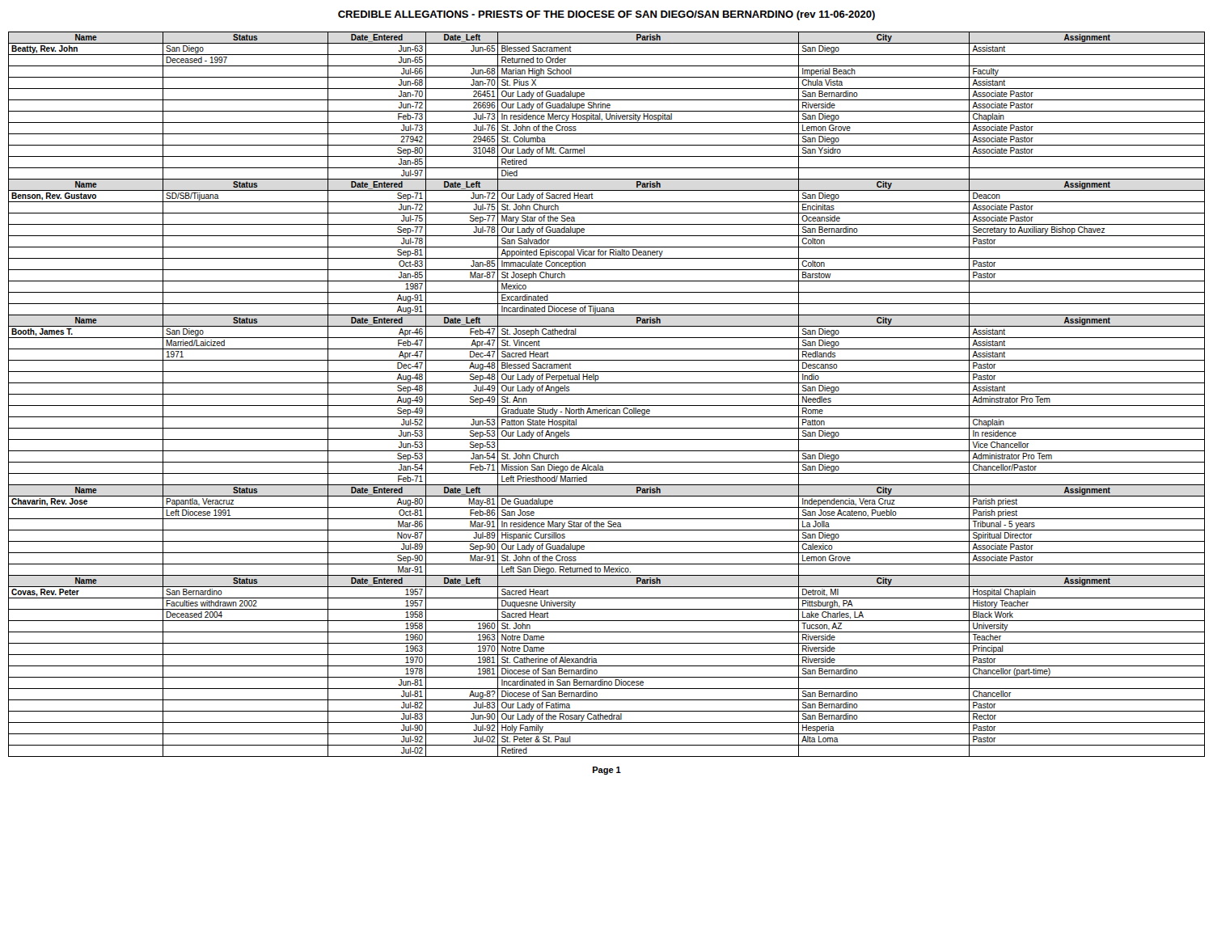CREDIBLE ALLEGATIONS - PRIESTS OF THE DIOCESE OF SAN DIEGO/SAN BERNARDINO (rev 11-06-2020)
| Name | Status | Date_Entered | Date_Left | Parish | City | Assignment |
| Beatty, Rev. John | San Diego | Jun-63 | Jun-65 | Blessed Sacrament | San Diego | Assistant |
| | Deceased - 1997 | Jun-65 | | Returned to Order | | |
| | | Jul-66 | Jun-68 | Marian High School | Imperial Beach | Faculty |
| | | Jun-68 | Jan-70 | St. Pius X | Chula Vista | Assistant |
| | | Jan-70 | 26451 | Our Lady of Guadalupe | San Bernardino | Associate Pastor |
| | | Jun-72 | 26696 | Our Lady of Guadalupe Shrine | Riverside | Associate Pastor |
| | | Feb-73 | Jul-73 | In residence Mercy Hospital, University Hospital | San Diego | Chaplain |
| | | Jul-73 | Jul-76 | St. John of the Cross | Lemon Grove | Associate Pastor |
| | | 27942 | 29465 | St. Columba | San Diego | Associate Pastor |
| | | Sep-80 | 31048 | Our Lady of Mt. Carmel | San Ysidro | Associate Pastor |
| | | Jan-85 | | Retired | | |
| | | Jul-97 | | Died | | |
| Name | Status | Date_Entered | Date_Left | Parish | City | Assignment |
| Benson, Rev. Gustavo | SD/SB/Tijuana | Sep-71 | Jun-72 | Our Lady of Sacred Heart | San Diego | Deacon |
| | | Jun-72 | Jul-75 | St. John Church | Encinitas | Associate Pastor |
| | | Jul-75 | Sep-77 | Mary Star of the Sea | Oceanside | Associate Pastor |
| | | Sep-77 | Jul-78 | Our Lady of Guadalupe | San Bernardino | Secretary to Auxiliary Bishop Chavez |
| | | Jul-78 | | San Salvador | Colton | Pastor |
| | | Sep-81 | | Appointed Episcopal Vicar for Rialto Deanery | | |
| | | Oct-83 | Jan-85 | Immaculate Conception | Colton | Pastor |
| | | Jan-85 | Mar-87 | St Joseph Church | Barstow | Pastor |
| | | 1987 | | Mexico | | |
| | | Aug-91 | | Excardinated | | |
| | | Aug-91 | | Incardinated Diocese of Tijuana | | |
| Name | Status | Date_Entered | Date_Left | Parish | City | Assignment |
| Booth, James T. | San Diego | Apr-46 | Feb-47 | St. Joseph Cathedral | San Diego | Assistant |
| | Married/Laicized | Feb-47 | Apr-47 | St. Vincent | San Diego | Assistant |
| | 1971 | Apr-47 | Dec-47 | Sacred Heart | Redlands | Assistant |
| | | Dec-47 | Aug-48 | Blessed Sacrament | Descanso | Pastor |
| | | Aug-48 | Sep-48 | Our Lady of Perpetual Help | Indio | Pastor |
| | | Sep-48 | Jul-49 | Our Lady of Angels | San Diego | Assistant |
| | | Aug-49 | Sep-49 | St. Ann | Needles | Adminstrator Pro Tem |
| | | Sep-49 | | Graduate Study - North American College | Rome | |
| | | Jul-52 | Jun-53 | Patton State Hospital | Patton | Chaplain |
| | | Jun-53 | Sep-53 | Our Lady of Angels | San Diego | In residence |
| | | Jun-53 | Sep-53 | | | Vice Chancellor |
| | | Sep-53 | Jan-54 | St. John Church | San Diego | Administrator Pro Tem |
| | | Jan-54 | Feb-71 | Mission San Diego de Alcala | San Diego | Chancellor/Pastor |
| | | Feb-71 | | Left Priesthood/ Married | | |
| Name | Status | Date_Entered | Date_Left | Parish | City | Assignment |
| Chavarin, Rev. Jose | Papantla, Veracruz | Aug-80 | May-81 | De Guadalupe | Independencia, Vera Cruz | Parish priest |
| | Left Diocese 1991 | Oct-81 | Feb-86 | San Jose | San Jose Acateno, Pueblo | Parish priest |
| | | Mar-86 | Mar-91 | In residence Mary Star of the Sea | La Jolla | Tribunal - 5 years |
| | | Nov-87 | Jul-89 | Hispanic Cursillos | San Diego | Spiritual Director |
| | | Jul-89 | Sep-90 | Our Lady of Guadalupe | Calexico | Associate Pastor |
| | | Sep-90 | Mar-91 | St. John of the Cross | Lemon Grove | Associate Pastor |
| | | Mar-91 | | Left San Diego. Returned to Mexico. | | |
| Name | Status | Date_Entered | Date_Left | Parish | City | Assignment |
| Covas, Rev. Peter | San Bernardino | 1957 | | Sacred Heart | Detroit, MI | Hospital Chaplain |
| | Faculties withdrawn 2002 | 1957 | | Duquesne University | Pittsburgh, PA | History Teacher |
| | Deceased 2004 | 1958 | | Sacred Heart | Lake Charles, LA | Black Work |
| | | 1958 | 1960 | St. John | Tucson, AZ | University |
| | | 1960 | 1963 | Notre Dame | Riverside | Teacher |
| | | 1963 | 1970 | Notre Dame | Riverside | Principal |
| | | 1970 | 1981 | St. Catherine of Alexandria | Riverside | Pastor |
| | | 1978 | 1981 | Diocese of San Bernardino | San Bernardino | Chancellor (part-time) |
| | | Jun-81 | | Incardinated in San Bernardino Diocese | | |
| | | Jul-81 | Aug-8? | Diocese of San Bernardino | San Bernardino | Chancellor |
| | | Jul-82 | Jul-83 | Our Lady of Fatima | San Bernardino | Pastor |
| | | Jul-83 | Jun-90 | Our Lady of the Rosary Cathedral | San Bernardino | Rector |
| | | Jul-90 | Jul-92 | Holy Family | Hesperia | Pastor |
| | | Jul-92 | Jul-02 | St. Peter & St. Paul | Alta Loma | Pastor |
| | | Jul-02 | | Retired | | |
Page 1